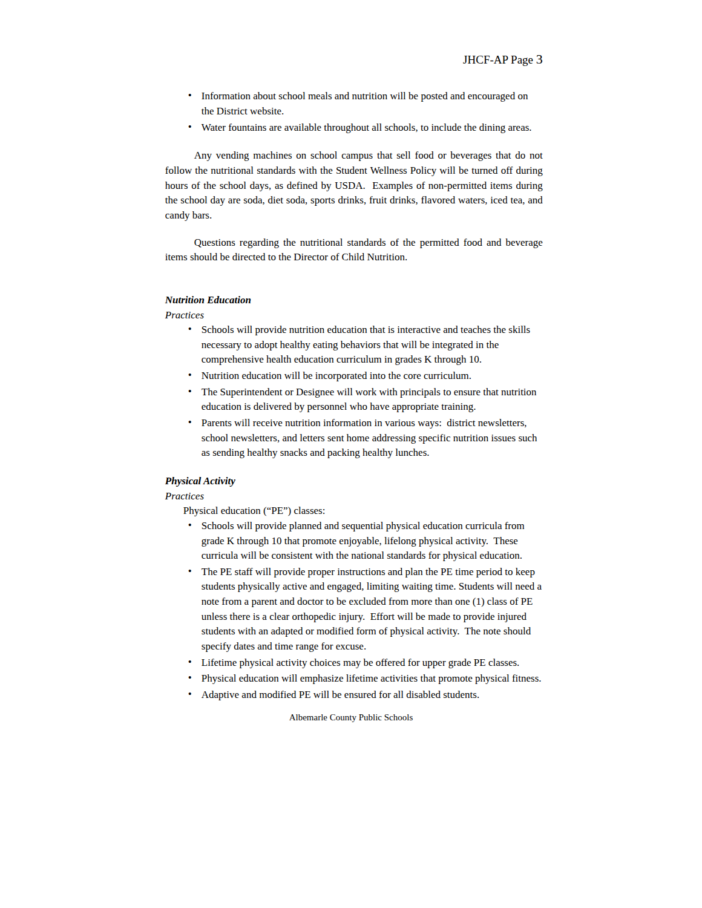JHCF-AP Page 3
Information about school meals and nutrition will be posted and encouraged on the District website.
Water fountains are available throughout all schools, to include the dining areas.
Any vending machines on school campus that sell food or beverages that do not follow the nutritional standards with the Student Wellness Policy will be turned off during hours of the school days, as defined by USDA. Examples of non-permitted items during the school day are soda, diet soda, sports drinks, fruit drinks, flavored waters, iced tea, and candy bars.
Questions regarding the nutritional standards of the permitted food and beverage items should be directed to the Director of Child Nutrition.
Nutrition Education
Practices
Schools will provide nutrition education that is interactive and teaches the skills necessary to adopt healthy eating behaviors that will be integrated in the comprehensive health education curriculum in grades K through 10.
Nutrition education will be incorporated into the core curriculum.
The Superintendent or Designee will work with principals to ensure that nutrition education is delivered by personnel who have appropriate training.
Parents will receive nutrition information in various ways: district newsletters, school newsletters, and letters sent home addressing specific nutrition issues such as sending healthy snacks and packing healthy lunches.
Physical Activity
Practices
Physical education (“PE”) classes:
Schools will provide planned and sequential physical education curricula from grade K through 10 that promote enjoyable, lifelong physical activity. These curricula will be consistent with the national standards for physical education.
The PE staff will provide proper instructions and plan the PE time period to keep students physically active and engaged, limiting waiting time. Students will need a note from a parent and doctor to be excluded from more than one (1) class of PE unless there is a clear orthopedic injury. Effort will be made to provide injured students with an adapted or modified form of physical activity. The note should specify dates and time range for excuse.
Lifetime physical activity choices may be offered for upper grade PE classes.
Physical education will emphasize lifetime activities that promote physical fitness.
Adaptive and modified PE will be ensured for all disabled students.
Albemarle County Public Schools